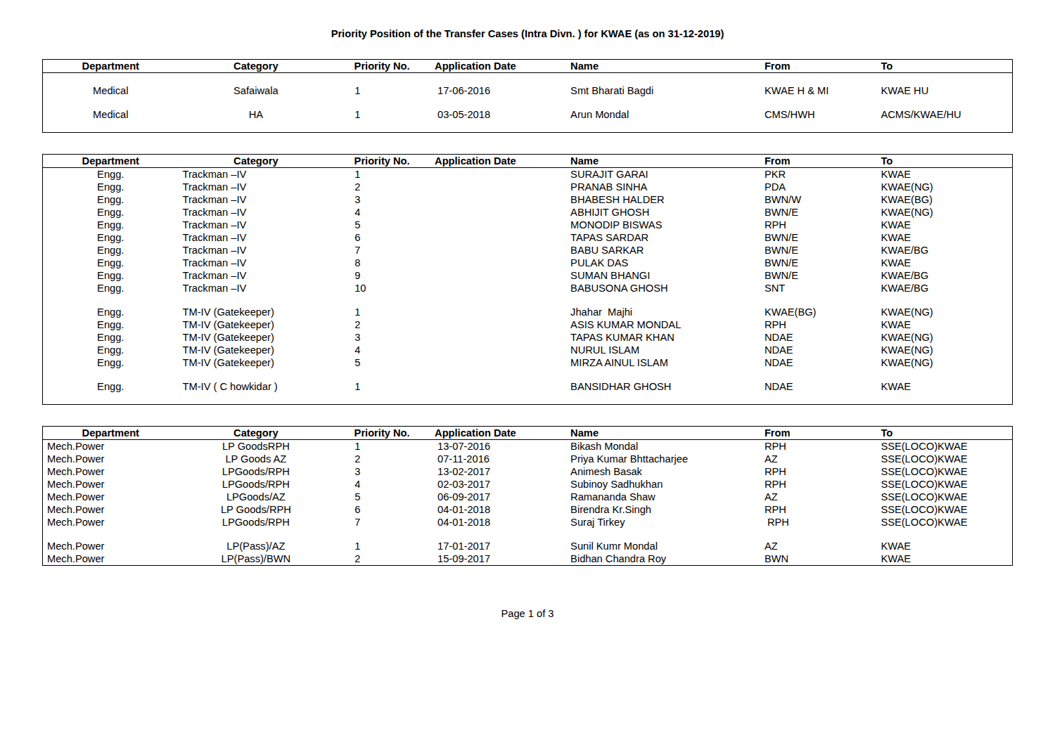Priority Position of the Transfer Cases (Intra Divn. ) for KWAE (as on 31-12-2019)
| Department | Category | Priority No. | Application Date | Name | From | To |
| --- | --- | --- | --- | --- | --- | --- |
| Medical | Safaiwala | 1 | 17-06-2016 | Smt Bharati Bagdi | KWAE H & MI | KWAE HU |
| Medical | HA | 1 | 03-05-2018 | Arun Mondal | CMS/HWH | ACMS/KWAE/HU |
| Department | Category | Priority No. | Application Date | Name | From | To |
| --- | --- | --- | --- | --- | --- | --- |
| Engg. | Trackman –IV | 1 | | SURAJIT GARAI | PKR | KWAE |
| Engg. | Trackman –IV | 2 | | PRANAB SINHA | PDA | KWAE(NG) |
| Engg. | Trackman –IV | 3 | | BHABESH HALDER | BWN/W | KWAE(BG) |
| Engg. | Trackman –IV | 4 | | ABHIJIT GHOSH | BWN/E | KWAE(NG) |
| Engg. | Trackman –IV | 5 | | MONODIP BISWAS | RPH | KWAE |
| Engg. | Trackman –IV | 6 | | TAPAS SARDAR | BWN/E | KWAE |
| Engg. | Trackman –IV | 7 | | BABU SARKAR | BWN/E | KWAE/BG |
| Engg. | Trackman –IV | 8 | | PULAK DAS | BWN/E | KWAE |
| Engg. | Trackman –IV | 9 | | SUMAN BHANGI | BWN/E | KWAE/BG |
| Engg. | Trackman –IV | 10 | | BABUSONA GHOSH | SNT | KWAE/BG |
| Engg. | TM-IV (Gatekeeper) | 1 | | Jhahar Majhi | KWAE(BG) | KWAE(NG) |
| Engg. | TM-IV (Gatekeeper) | 2 | | ASIS KUMAR MONDAL | RPH | KWAE |
| Engg. | TM-IV (Gatekeeper) | 3 | | TAPAS KUMAR KHAN | NDAE | KWAE(NG) |
| Engg. | TM-IV (Gatekeeper) | 4 | | NURUL ISLAM | NDAE | KWAE(NG) |
| Engg. | TM-IV (Gatekeeper) | 5 | | MIRZA AINUL ISLAM | NDAE | KWAE(NG) |
| Engg. | TM-IV ( C howkidar ) | 1 | | BANSIDHAR GHOSH | NDAE | KWAE |
| Department | Category | Priority No. | Application Date | Name | From | To |
| --- | --- | --- | --- | --- | --- | --- |
| Mech.Power | LP GoodsRPH | 1 | 13-07-2016 | Bikash Mondal | RPH | SSE(LOCO)KWAE |
| Mech.Power | LP Goods AZ | 2 | 07-11-2016 | Priya Kumar Bhttacharjee | AZ | SSE(LOCO)KWAE |
| Mech.Power | LPGoods/RPH | 3 | 13-02-2017 | Animesh Basak | RPH | SSE(LOCO)KWAE |
| Mech.Power | LPGoods/RPH | 4 | 02-03-2017 | Subinoy Sadhukhan | RPH | SSE(LOCO)KWAE |
| Mech.Power | LPGoods/AZ | 5 | 06-09-2017 | Ramananda Shaw | AZ | SSE(LOCO)KWAE |
| Mech.Power | LP Goods/RPH | 6 | 04-01-2018 | Birendra Kr.Singh | RPH | SSE(LOCO)KWAE |
| Mech.Power | LPGoods/RPH | 7 | 04-01-2018 | Suraj Tirkey | RPH | SSE(LOCO)KWAE |
| Mech.Power | LP(Pass)/AZ | 1 | 17-01-2017 | Sunil Kumr Mondal | AZ | KWAE |
| Mech.Power | LP(Pass)/BWN | 2 | 15-09-2017 | Bidhan Chandra Roy | BWN | KWAE |
Page 1 of 3